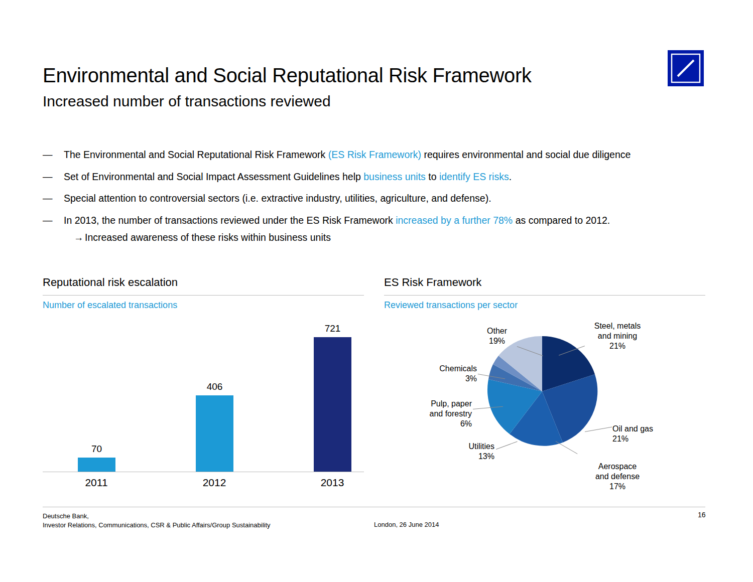Environmental and Social Reputational Risk Framework
Increased number of transactions reviewed
The Environmental and Social Reputational Risk Framework (ES Risk Framework) requires environmental and social due diligence
Set of Environmental and Social Impact Assessment Guidelines help business units to identify ES risks.
Special attention to controversial sectors (i.e. extractive industry, utilities, agriculture, and defense).
In 2013, the number of transactions reviewed under the ES Risk Framework increased by a further 78% as compared to 2012.
Increased awareness of these risks within business units
Reputational risk escalation
Number of escalated transactions
ES Risk Framework
Reviewed transactions per sector
70
406
721
2011
2012
2013
Other
19%
Steel, metals
and mining
21%
Chemicals
3%
Pulp, paper
and forestry
6%
Utilities
13%
Oil and gas
21%
Aerospace
and defense
17%
Deutsche Bank,
Investor Relations, Communications, CSR & Public Affairs/Group Sustainability London, 26 June 2014
16